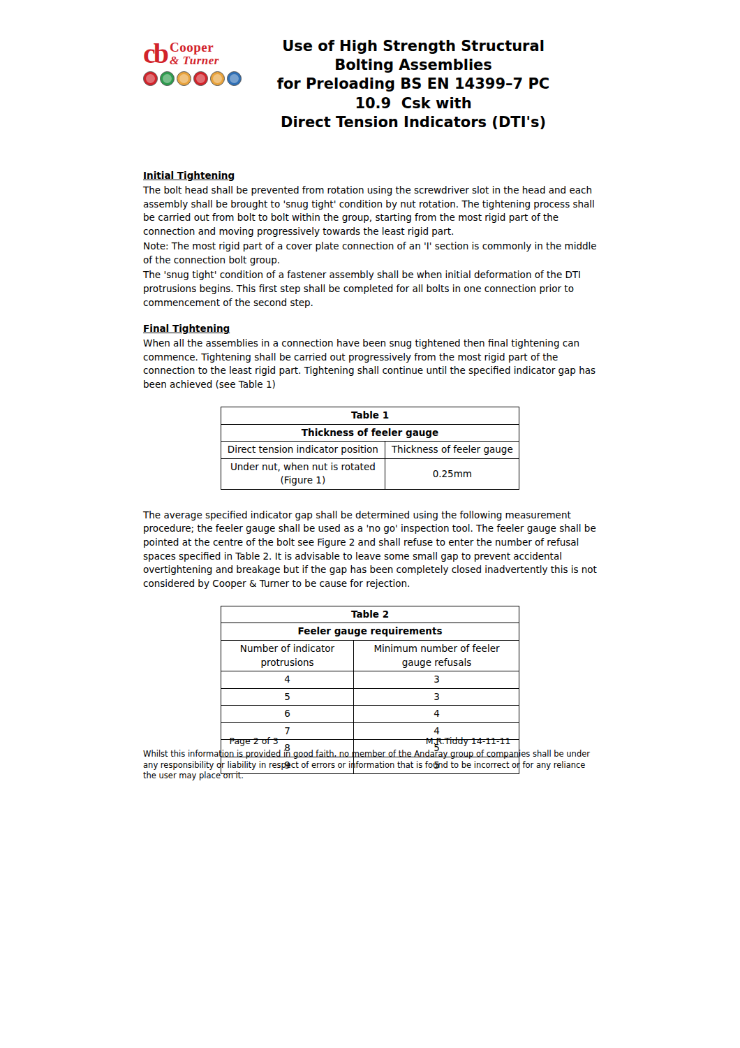cb
Cooper
& Turner
Use of High Strength Structural Bolting Assemblies
for Preloading BS EN 14399–7 PC 10.9 Csk with
Direct Tension Indicators (DTI's)
Initial Tightening
The bolt head shall be prevented from rotation using the screwdriver slot in the head and each assembly shall be brought to 'snug tight' condition by nut rotation. The tightening process shall be carried out from bolt to bolt within the group, starting from the most rigid part of the connection and moving progressively towards the least rigid part.
Note: The most rigid part of a cover plate connection of an 'I' section is commonly in the middle of the connection bolt group.
The 'snug tight' condition of a fastener assembly shall be when initial deformation of the DTI protrusions begins. This first step shall be completed for all bolts in one connection prior to commencement of the second step.
Final Tightening
When all the assemblies in a connection have been snug tightened then final tightening can commence. Tightening shall be carried out progressively from the most rigid part of the connection to the least rigid part. Tightening shall continue until the specified indicator gap has been achieved (see Table 1)
| Table 1 |
| --- |
| Thickness of feeler gauge |
| Direct tension indicator position | Thickness of feeler gauge |
| Under nut, when nut is rotated (Figure 1) | 0.25mm |
The average specified indicator gap shall be determined using the following measurement procedure; the feeler gauge shall be used as a 'no go' inspection tool. The feeler gauge shall be pointed at the centre of the bolt see Figure 2 and shall refuse to enter the number of refusal spaces specified in Table 2. It is advisable to leave some small gap to prevent accidental overtightening and breakage but if the gap has been completely closed inadvertently this is not considered by Cooper & Turner to be cause for rejection.
| Table 2 |
| --- |
| Feeler gauge requirements |
| Number of indicator protrusions | Minimum number of feeler gauge refusals |
| 4 | 3 |
| 5 | 3 |
| 6 | 4 |
| 7 | 4 |
| 8 | 5 |
| 9 | 5 |
Page 2 of 3 M.R.Tiddy 14-11-11
Whilst this information is provided in good faith, no member of the Andaray group of companies shall be under any responsibility or liability in respect of errors or information that is found to be incorrect or for any reliance the user may place on it.